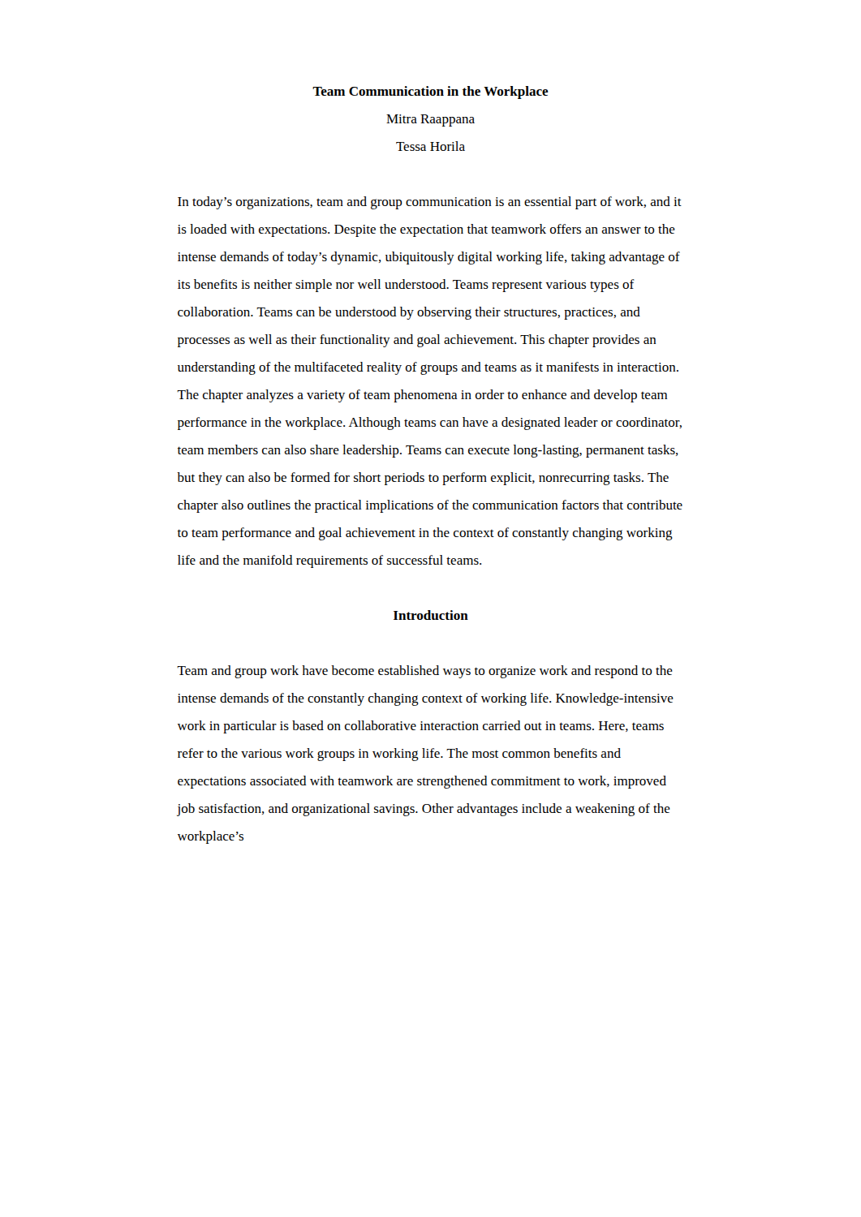Team Communication in the Workplace
Mitra Raappana
Tessa Horila
In today’s organizations, team and group communication is an essential part of work, and it is loaded with expectations. Despite the expectation that teamwork offers an answer to the intense demands of today’s dynamic, ubiquitously digital working life, taking advantage of its benefits is neither simple nor well understood. Teams represent various types of collaboration. Teams can be understood by observing their structures, practices, and processes as well as their functionality and goal achievement. This chapter provides an understanding of the multifaceted reality of groups and teams as it manifests in interaction. The chapter analyzes a variety of team phenomena in order to enhance and develop team performance in the workplace. Although teams can have a designated leader or coordinator, team members can also share leadership. Teams can execute long-lasting, permanent tasks, but they can also be formed for short periods to perform explicit, nonrecurring tasks. The chapter also outlines the practical implications of the communication factors that contribute to team performance and goal achievement in the context of constantly changing working life and the manifold requirements of successful teams.
Introduction
Team and group work have become established ways to organize work and respond to the intense demands of the constantly changing context of working life. Knowledge-intensive work in particular is based on collaborative interaction carried out in teams. Here, teams refer to the various work groups in working life. The most common benefits and expectations associated with teamwork are strengthened commitment to work, improved job satisfaction, and organizational savings. Other advantages include a weakening of the workplace’s